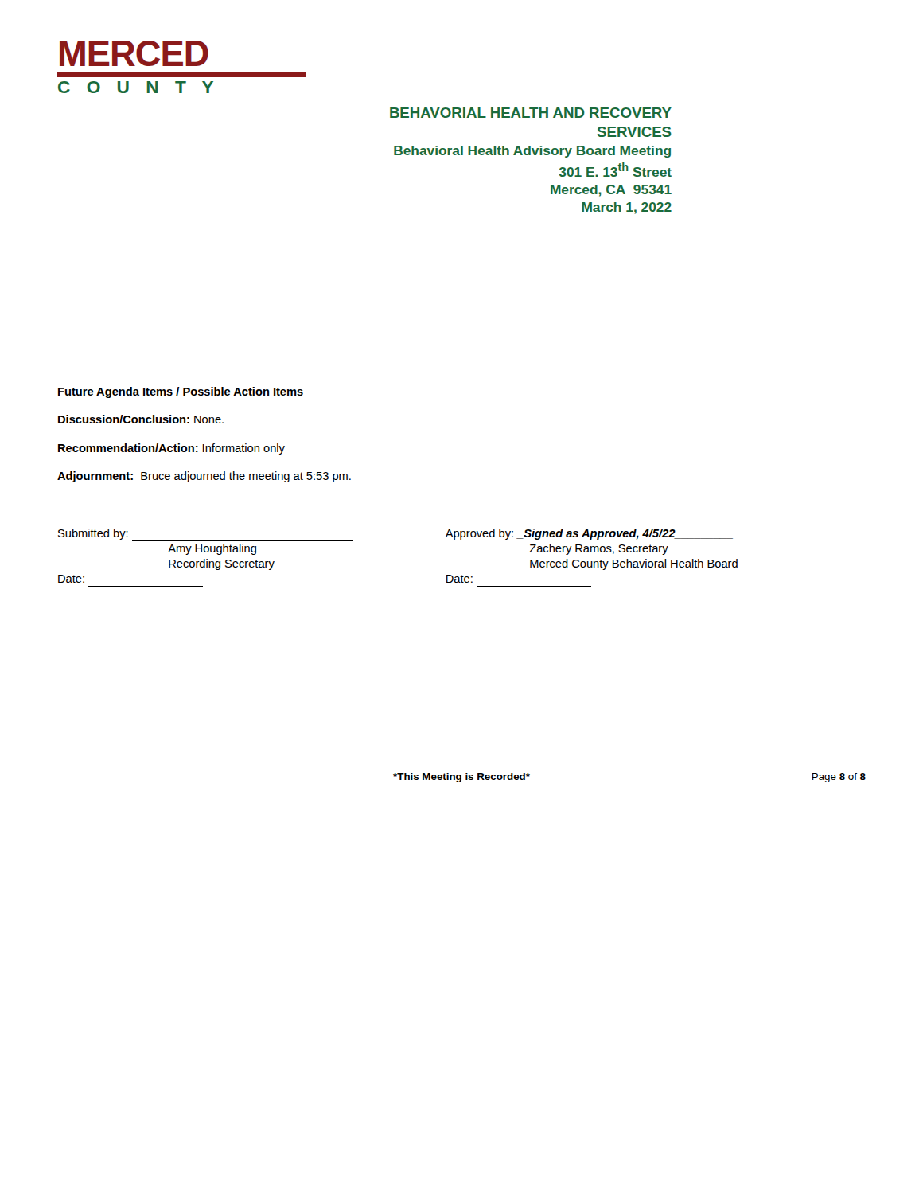MERCED
C O U N T Y
BEHAVORIAL HEALTH AND RECOVERY SERVICES
Behavioral Health Advisory Board Meeting
301 E. 13th Street
Merced, CA 95341
March 1, 2022
Future Agenda Items / Possible Action Items
Discussion/Conclusion: None.
Recommendation/Action: Information only
Adjournment: Bruce adjourned the meeting at 5:53 pm.
| Submitted by: | Approved by: _Signed as Approved, 4/5/22_________ |
| Amy Houghtaling Recording Secretary | Zachery Ramos, Secretary Merced County Behavioral Health Board |
| Date: | Date: |
*This Meeting is Recorded* Page 8 of 8